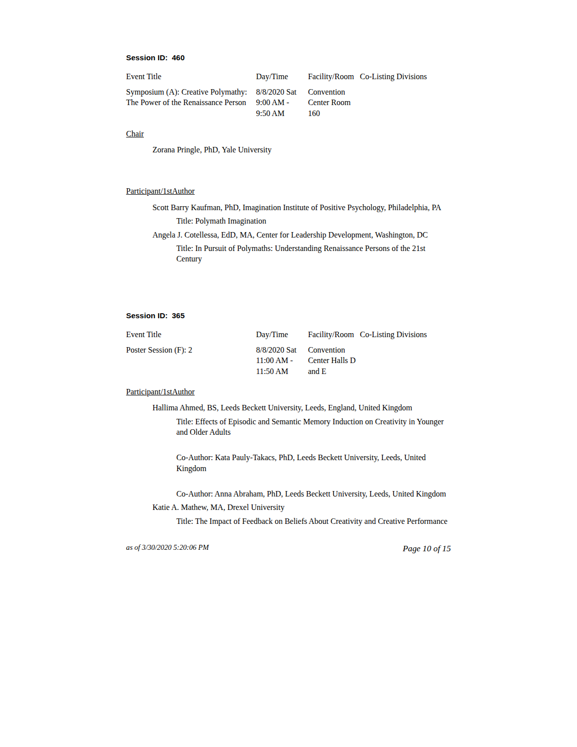Session ID: 460
| Event Title | Day/Time | Facility/Room | Co-Listing Divisions |
| --- | --- | --- | --- |
| Symposium (A): Creative Polymathy: The Power of the Renaissance Person | 8/8/2020 Sat 9:00 AM - 9:50 AM | Convention Center Room 160 | |
Chair
Zorana Pringle, PhD, Yale University
Participant/1stAuthor
Scott Barry Kaufman, PhD, Imagination Institute of Positive Psychology, Philadelphia, PA
Title: Polymath Imagination
Angela J. Cotellessa, EdD, MA, Center for Leadership Development, Washington, DC
Title: In Pursuit of Polymaths: Understanding Renaissance Persons of the 21st Century
Session ID: 365
| Event Title | Day/Time | Facility/Room | Co-Listing Divisions |
| --- | --- | --- | --- |
| Poster Session (F): 2 | 8/8/2020 Sat 11:00 AM - 11:50 AM | Convention Center Halls D and E | |
Participant/1stAuthor
Hallima Ahmed, BS, Leeds Beckett University, Leeds, England, United Kingdom
Title: Effects of Episodic and Semantic Memory Induction on Creativity in Younger and Older Adults
Co-Author: Kata Pauly-Takacs, PhD, Leeds Beckett University, Leeds, United Kingdom
Co-Author: Anna Abraham, PhD, Leeds Beckett University, Leeds, United Kingdom
Katie A. Mathew, MA, Drexel University
Title: The Impact of Feedback on Beliefs About Creativity and Creative Performance
as of 3/30/2020 5:20:06 PM Page 10 of 15